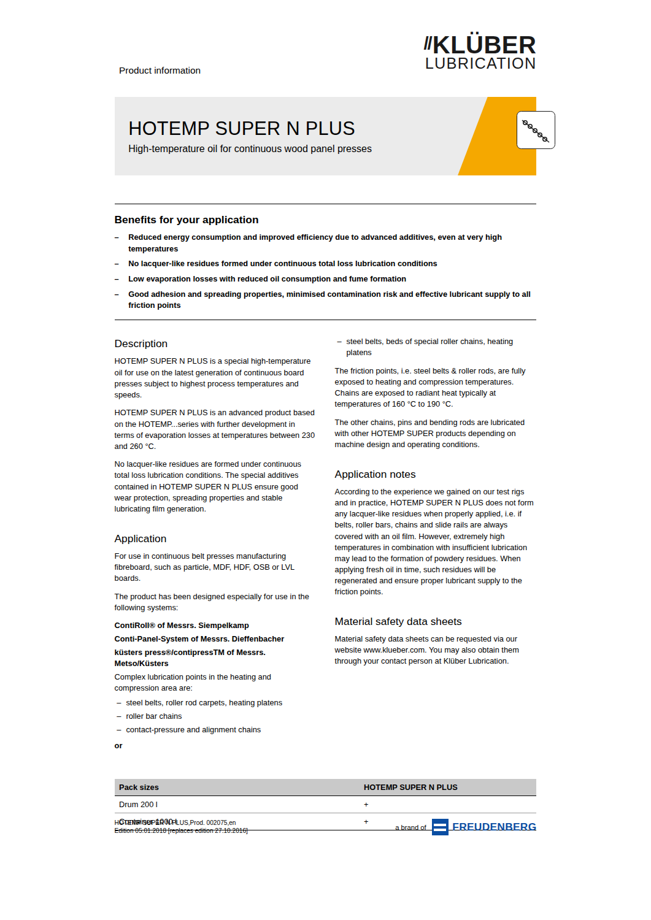Product information
//KLÜBER
LUBRICATION
HOTEMP SUPER N PLUS
High-temperature oil for continuous wood panel presses
Benefits for your application
Reduced energy consumption and improved efficiency due to advanced additives, even at very high temperatures
No lacquer-like residues formed under continuous total loss lubrication conditions
Low evaporation losses with reduced oil consumption and fume formation
Good adhesion and spreading properties, minimised contamination risk and effective lubricant supply to all friction points
Description
HOTEMP SUPER N PLUS is a special high-temperature oil for use on the latest generation of continuous board presses subject to highest process temperatures and speeds.
HOTEMP SUPER N PLUS is an advanced product based on the HOTEMP...series with further development in terms of evaporation losses at temperatures between 230 and 260 °C.
No lacquer-like residues are formed under continuous total loss lubrication conditions. The special additives contained in HOTEMP SUPER N PLUS ensure good wear protection, spreading properties and stable lubricating film generation.
Application
For use in continuous belt presses manufacturing fibreboard, such as particle, MDF, HDF, OSB or LVL boards.
The product has been designed especially for use in the following systems:
ContiRoll® of Messrs. Siempelkamp
Conti-Panel-System of Messrs. Dieffenbacher
küsters press®/contipressTM of Messrs. Metso/Küsters
Complex lubrication points in the heating and compression area are:
steel belts, roller rod carpets, heating platens
roller bar chains
contact-pressure and alignment chains
or
steel belts, beds of special roller chains, heating platens
The friction points, i.e. steel belts & roller rods, are fully exposed to heating and compression temperatures. Chains are exposed to radiant heat typically at temperatures of 160 °C to 190 °C.
The other chains, pins and bending rods are lubricated with other HOTEMP SUPER products depending on machine design and operating conditions.
Application notes
According to the experience we gained on our test rigs and in practice, HOTEMP SUPER N PLUS does not form any lacquer-like residues when properly applied, i.e. if belts, roller bars, chains and slide rails are always covered with an oil film. However, extremely high temperatures in combination with insufficient lubrication may lead to the formation of powdery residues. When applying fresh oil in time, such residues will be regenerated and ensure proper lubricant supply to the friction points.
Material safety data sheets
Material safety data sheets can be requested via our website www.klueber.com. You may also obtain them through your contact person at Klüber Lubrication.
| Pack sizes | HOTEMP SUPER N PLUS |
| --- | --- |
| Drum 200 l | + |
| Container 1000 l | + |
HOTEMP SUPER N PLUS,Prod. 002075,en
Edition 05.01.2018 [replaces edition 27.10.2016]
a brand of FREUDENBERG